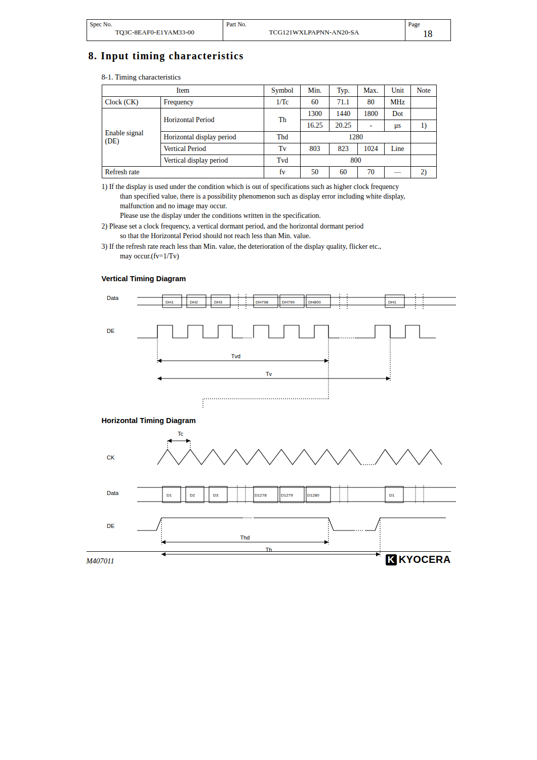| Spec No. TQ3C-8EAF0-E1YAM33-00 | Part No. TCG121WXLPAPNN-AN20-SA | Page 18 |
8. Input timing characteristics
8-1. Timing characteristics
| Item | Symbol | Min. | Typ. | Max. | Unit | Note |
| --- | --- | --- | --- | --- | --- | --- |
| Clock (CK) | Frequency | 1/Tc | 60 | 71.1 | 80 | MHz | |
| Enable signal (DE) | Horizontal Period | Th | 1300 | 1440 | 1800 | Dot | |
| 16.25 | 20.25 | - | μs | 1) |
| Horizontal display period | Thd | 1280 | |
| Vertical Period | Tv | 803 | 823 | 1024 | Line | |
| Vertical display period | Tvd | 800 | |
| Refresh rate | fv | 50 | 60 | 70 | — | 2) |
1) If the display is used under the condition which is out of specifications such as higher clock frequency than specified value, there is a possibility phenomenon such as display error including white display, malfunction and no image may occur. Please use the display under the conditions written in the specification.
2) Please set a clock frequency, a vertical dormant period, and the horizontal dormant period so that the Horizontal Period should not reach less than Min. value.
3) If the refresh rate reach less than Min. value, the deterioration of the display quality, flicker etc., may occur.(fv=1/Tv)
Vertical Timing Diagram
Data DH1 DH2 DH3 DH798 DH799 DH800 DH1 DE Tvd Tv
Horizontal Timing Diagram
Tc CK Data D1 D2 D3 D1278 D1279 D1280 D1 DE Thd Th
M407011
KKYOCERA